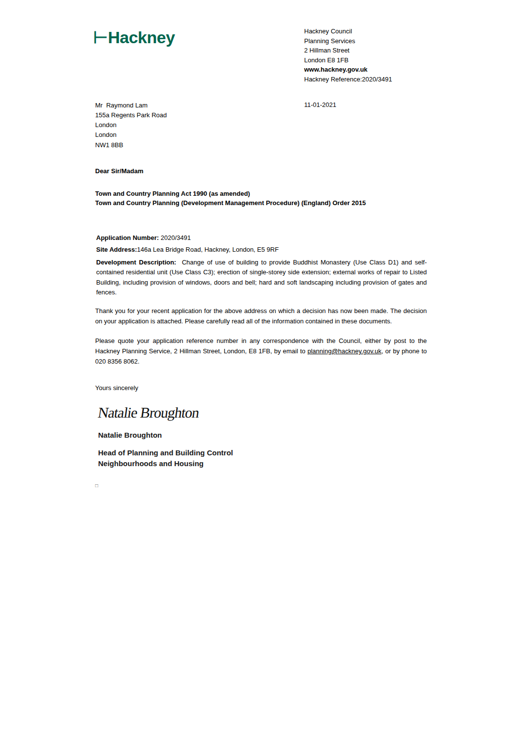⊢Hackney
Hackney Council
Planning Services
2 Hillman Street
London E8 1FB
www.hackney.gov.uk
Hackney Reference:2020/3491
Mr Raymond Lam
155a Regents Park Road
London
London
NW1 8BB
11-01-2021
Dear Sir/Madam
Town and Country Planning Act 1990 (as amended)
Town and Country Planning (Development Management Procedure) (England) Order 2015
Application Number: 2020/3491
Site Address: 146a Lea Bridge Road, Hackney, London, E5 9RF
Development Description: Change of use of building to provide Buddhist Monastery (Use Class D1) and self-contained residential unit (Use Class C3); erection of single-storey side extension; external works of repair to Listed Building, including provision of windows, doors and bell; hard and soft landscaping including provision of gates and fences.
Thank you for your recent application for the above address on which a decision has now been made. The decision on your application is attached. Please carefully read all of the information contained in these documents.
Please quote your application reference number in any correspondence with the Council, either by post to the Hackney Planning Service, 2 Hillman Street, London, E8 1FB, by email to planning@hackney.gov.uk, or by phone to 020 8356 8062.
Yours sincerely
Natalie Broughton
Natalie Broughton
Head of Planning and Building Control
Neighbourhoods and Housing
□